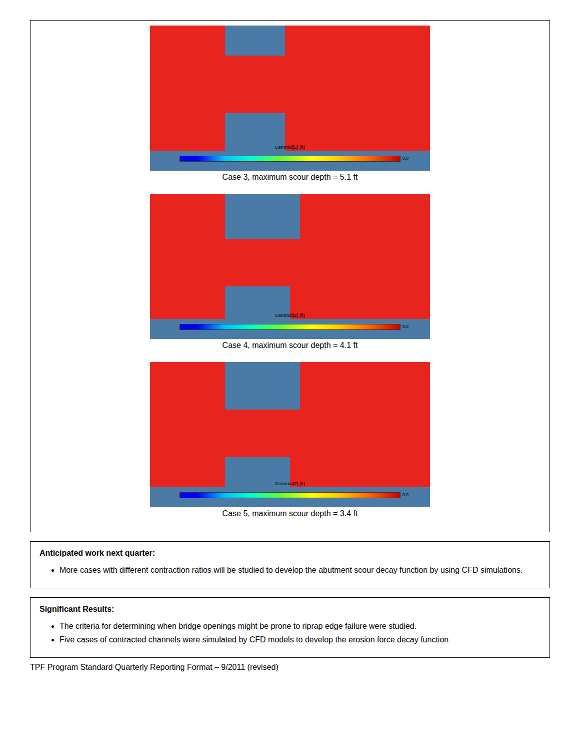-7.0 -5.6 -4.2 -2.8 -1.4 0.0
Centroid[Z] (ft)
Case 3, maximum scour depth = 5.1 ft
-7.0 -5.6 -4.2 -2.8 -1.4 0.0
Centroid[Z] (ft)
Case 4, maximum scour depth = 4.1 ft
-7.0 -5.6 -4.2 -2.8 -1.4 0.0
Centroid[Z] (ft)
Case 5, maximum scour depth = 3.4 ft
Anticipated work next quarter:
More cases with different contraction ratios will be studied to develop the abutment scour decay function by using CFD simulations.
Significant Results:
The criteria for determining when bridge openings might be prone to riprap edge failure were studied.
Five cases of contracted channels were simulated by CFD models to develop the erosion force decay function
TPF Program Standard Quarterly Reporting Format – 9/2011 (revised)